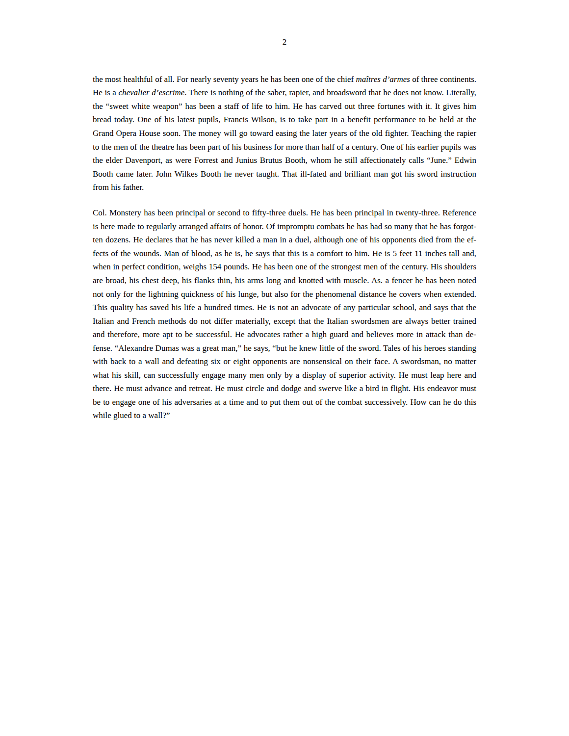2
the most healthful of all. For nearly seventy years he has been one of the chief maîtres d’armes of three continents. He is a chevalier d’escrime. There is nothing of the saber, rapier, and broadsword that he does not know. Literally, the “sweet white weapon” has been a staff of life to him. He has carved out three fortunes with it. It gives him bread today. One of his latest pupils, Francis Wilson, is to take part in a benefit performance to be held at the Grand Opera House soon. The money will go toward easing the later years of the old fighter. Teaching the rapier to the men of the theatre has been part of his business for more than half of a century. One of his earlier pupils was the elder Davenport, as were Forrest and Junius Brutus Booth, whom he still affectionately calls “June.” Edwin Booth came later. John Wilkes Booth he never taught. That ill-fated and brilliant man got his sword instruction from his father.
Col. Monstery has been principal or second to fifty-three duels. He has been principal in twenty-three. Reference is here made to regularly arranged affairs of honor. Of impromptu combats he has had so many that he has forgotten dozens. He declares that he has never killed a man in a duel, although one of his opponents died from the effects of the wounds. Man of blood, as he is, he says that this is a comfort to him. He is 5 feet 11 inches tall and, when in perfect condition, weighs 154 pounds. He has been one of the strongest men of the century. His shoulders are broad, his chest deep, his flanks thin, his arms long and knotted with muscle. As. a fencer he has been noted not only for the lightning quickness of his lunge, but also for the phenomenal distance he covers when extended. This quality has saved his life a hundred times. He is not an advocate of any particular school, and says that the Italian and French methods do not differ materially, except that the Italian swordsmen are always better trained and therefore, more apt to be successful. He advocates rather a high guard and believes more in attack than defense. “Alexandre Dumas was a great man,” he says, “but he knew little of the sword. Tales of his heroes standing with back to a wall and defeating six or eight opponents are nonsensical on their face. A swordsman, no matter what his skill, can successfully engage many men only by a display of superior activity. He must leap here and there. He must advance and retreat. He must circle and dodge and swerve like a bird in flight. His endeavor must be to engage one of his adversaries at a time and to put them out of the combat successively. How can he do this while glued to a wall?”